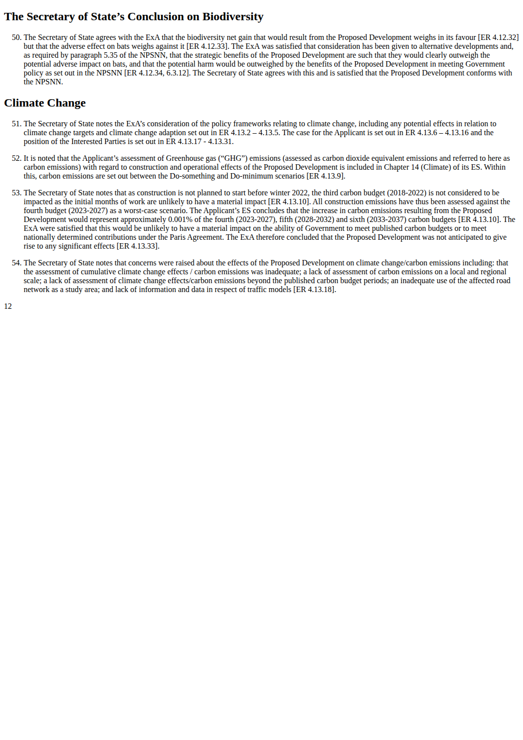The Secretary of State’s Conclusion on Biodiversity
The Secretary of State agrees with the ExA that the biodiversity net gain that would result from the Proposed Development weighs in its favour [ER 4.12.32] but that the adverse effect on bats weighs against it [ER 4.12.33]. The ExA was satisfied that consideration has been given to alternative developments and, as required by paragraph 5.35 of the NPSNN, that the strategic benefits of the Proposed Development are such that they would clearly outweigh the potential adverse impact on bats, and that the potential harm would be outweighed by the benefits of the Proposed Development in meeting Government policy as set out in the NPSNN [ER 4.12.34, 6.3.12]. The Secretary of State agrees with this and is satisfied that the Proposed Development conforms with the NPSNN.
Climate Change
The Secretary of State notes the ExA’s consideration of the policy frameworks relating to climate change, including any potential effects in relation to climate change targets and climate change adaption set out in ER 4.13.2 – 4.13.5. The case for the Applicant is set out in ER 4.13.6 – 4.13.16 and the position of the Interested Parties is set out in ER 4.13.17 - 4.13.31.
It is noted that the Applicant’s assessment of Greenhouse gas (“GHG”) emissions (assessed as carbon dioxide equivalent emissions and referred to here as carbon emissions) with regard to construction and operational effects of the Proposed Development is included in Chapter 14 (Climate) of its ES. Within this, carbon emissions are set out between the Do-something and Do-minimum scenarios [ER 4.13.9].
The Secretary of State notes that as construction is not planned to start before winter 2022, the third carbon budget (2018-2022) is not considered to be impacted as the initial months of work are unlikely to have a material impact [ER 4.13.10]. All construction emissions have thus been assessed against the fourth budget (2023-2027) as a worst-case scenario. The Applicant’s ES concludes that the increase in carbon emissions resulting from the Proposed Development would represent approximately 0.001% of the fourth (2023-2027), fifth (2028-2032) and sixth (2033-2037) carbon budgets [ER 4.13.10]. The ExA were satisfied that this would be unlikely to have a material impact on the ability of Government to meet published carbon budgets or to meet nationally determined contributions under the Paris Agreement. The ExA therefore concluded that the Proposed Development was not anticipated to give rise to any significant effects [ER 4.13.33].
The Secretary of State notes that concerns were raised about the effects of the Proposed Development on climate change/carbon emissions including: that the assessment of cumulative climate change effects / carbon emissions was inadequate; a lack of assessment of carbon emissions on a local and regional scale; a lack of assessment of climate change effects/carbon emissions beyond the published carbon budget periods; an inadequate use of the affected road network as a study area; and lack of information and data in respect of traffic models [ER 4.13.18].
12